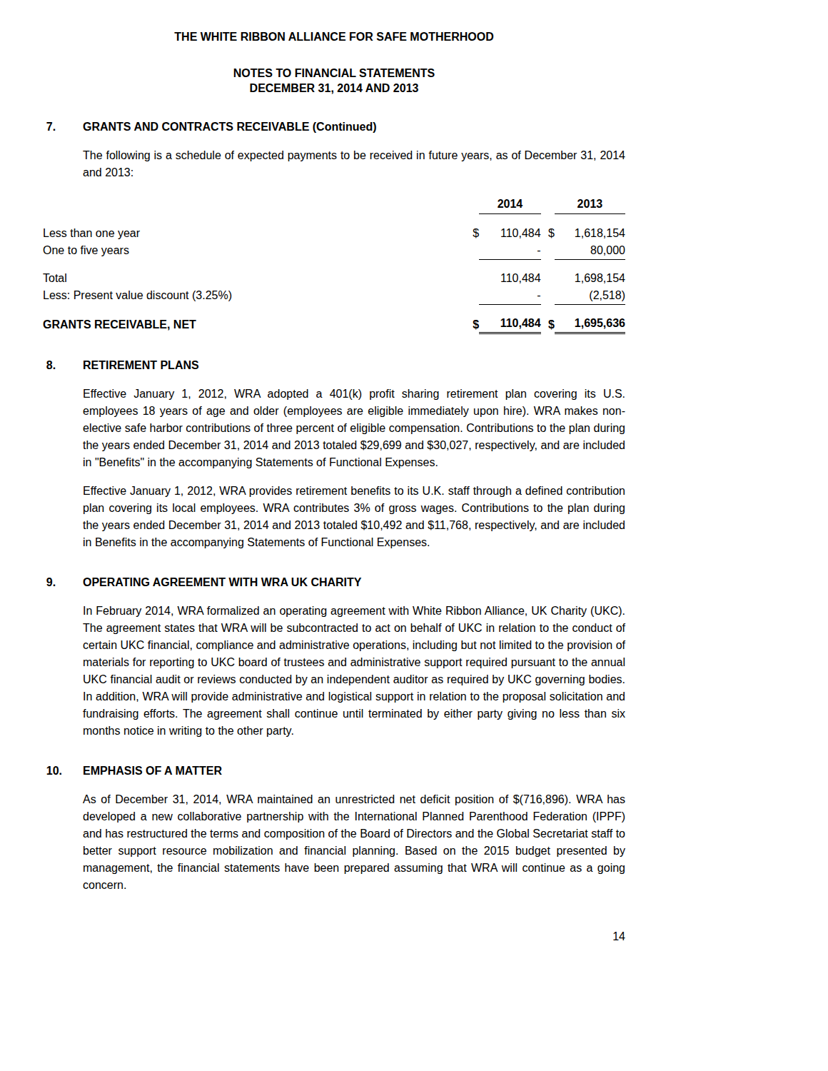THE WHITE RIBBON ALLIANCE FOR SAFE MOTHERHOOD
NOTES TO FINANCIAL STATEMENTS
DECEMBER 31, 2014 AND 2013
7. GRANTS AND CONTRACTS RECEIVABLE (Continued)
The following is a schedule of expected payments to be received in future years, as of December 31, 2014 and 2013:
| | | 2014 | | 2013 |
| Less than one year | $ | 110,484 | $ | 1,618,154 |
| One to five years | | - | | 80,000 |
| Total | | 110,484 | | 1,698,154 |
| Less: Present value discount (3.25%) | | - | | (2,518) |
| GRANTS RECEIVABLE, NET | $ | 110,484 | $ | 1,695,636 |
8. RETIREMENT PLANS
Effective January 1, 2012, WRA adopted a 401(k) profit sharing retirement plan covering its U.S. employees 18 years of age and older (employees are eligible immediately upon hire). WRA makes non-elective safe harbor contributions of three percent of eligible compensation. Contributions to the plan during the years ended December 31, 2014 and 2013 totaled $29,699 and $30,027, respectively, and are included in "Benefits" in the accompanying Statements of Functional Expenses.
Effective January 1, 2012, WRA provides retirement benefits to its U.K. staff through a defined contribution plan covering its local employees. WRA contributes 3% of gross wages. Contributions to the plan during the years ended December 31, 2014 and 2013 totaled $10,492 and $11,768, respectively, and are included in Benefits in the accompanying Statements of Functional Expenses.
9. OPERATING AGREEMENT WITH WRA UK CHARITY
In February 2014, WRA formalized an operating agreement with White Ribbon Alliance, UK Charity (UKC). The agreement states that WRA will be subcontracted to act on behalf of UKC in relation to the conduct of certain UKC financial, compliance and administrative operations, including but not limited to the provision of materials for reporting to UKC board of trustees and administrative support required pursuant to the annual UKC financial audit or reviews conducted by an independent auditor as required by UKC governing bodies. In addition, WRA will provide administrative and logistical support in relation to the proposal solicitation and fundraising efforts. The agreement shall continue until terminated by either party giving no less than six months notice in writing to the other party.
10. EMPHASIS OF A MATTER
As of December 31, 2014, WRA maintained an unrestricted net deficit position of $(716,896). WRA has developed a new collaborative partnership with the International Planned Parenthood Federation (IPPF) and has restructured the terms and composition of the Board of Directors and the Global Secretariat staff to better support resource mobilization and financial planning. Based on the 2015 budget presented by management, the financial statements have been prepared assuming that WRA will continue as a going concern.
14